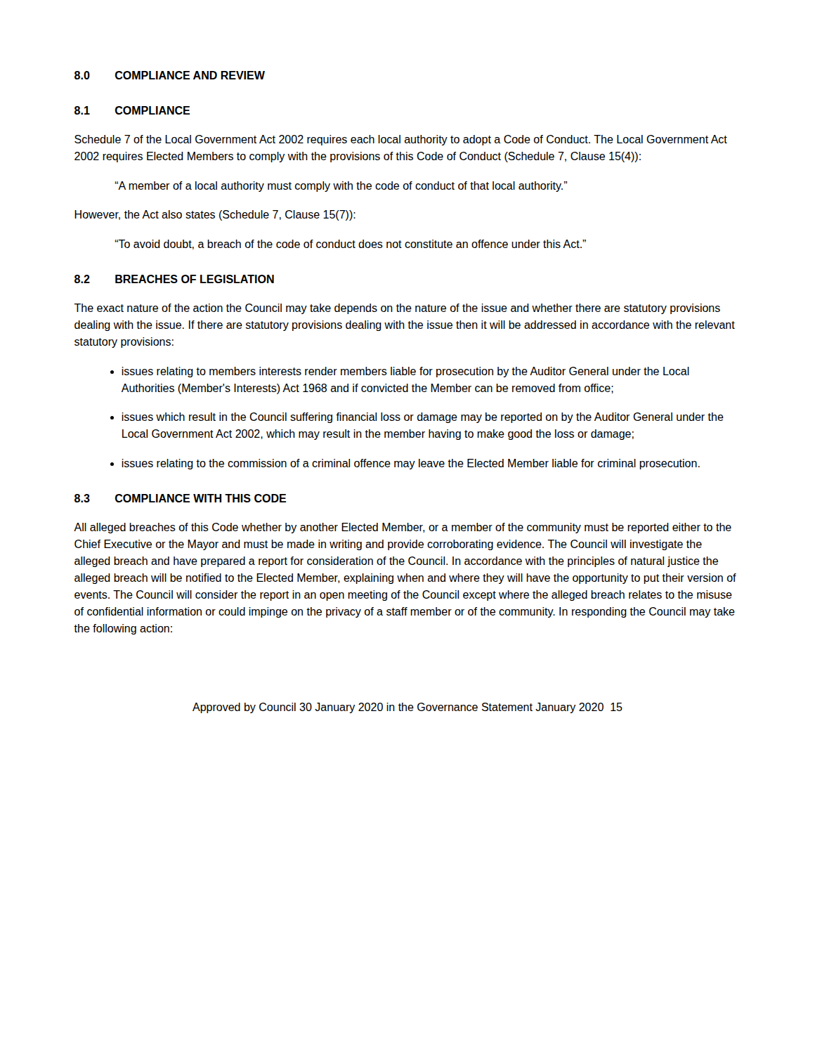8.0 COMPLIANCE AND REVIEW
8.1 COMPLIANCE
Schedule 7 of the Local Government Act 2002 requires each local authority to adopt a Code of Conduct. The Local Government Act 2002 requires Elected Members to comply with the provisions of this Code of Conduct (Schedule 7, Clause 15(4)):
“A member of a local authority must comply with the code of conduct of that local authority.”
However, the Act also states (Schedule 7, Clause 15(7)):
“To avoid doubt, a breach of the code of conduct does not constitute an offence under this Act.”
8.2 BREACHES OF LEGISLATION
The exact nature of the action the Council may take depends on the nature of the issue and whether there are statutory provisions dealing with the issue. If there are statutory provisions dealing with the issue then it will be addressed in accordance with the relevant statutory provisions:
issues relating to members interests render members liable for prosecution by the Auditor General under the Local Authorities (Member's Interests) Act 1968 and if convicted the Member can be removed from office;
issues which result in the Council suffering financial loss or damage may be reported on by the Auditor General under the Local Government Act 2002, which may result in the member having to make good the loss or damage;
issues relating to the commission of a criminal offence may leave the Elected Member liable for criminal prosecution.
8.3 COMPLIANCE WITH THIS CODE
All alleged breaches of this Code whether by another Elected Member, or a member of the community must be reported either to the Chief Executive or the Mayor and must be made in writing and provide corroborating evidence. The Council will investigate the alleged breach and have prepared a report for consideration of the Council. In accordance with the principles of natural justice the alleged breach will be notified to the Elected Member, explaining when and where they will have the opportunity to put their version of events. The Council will consider the report in an open meeting of the Council except where the alleged breach relates to the misuse of confidential information or could impinge on the privacy of a staff member or of the community. In responding the Council may take the following action:
Approved by Council 30 January 2020 in the Governance Statement January 2020 15